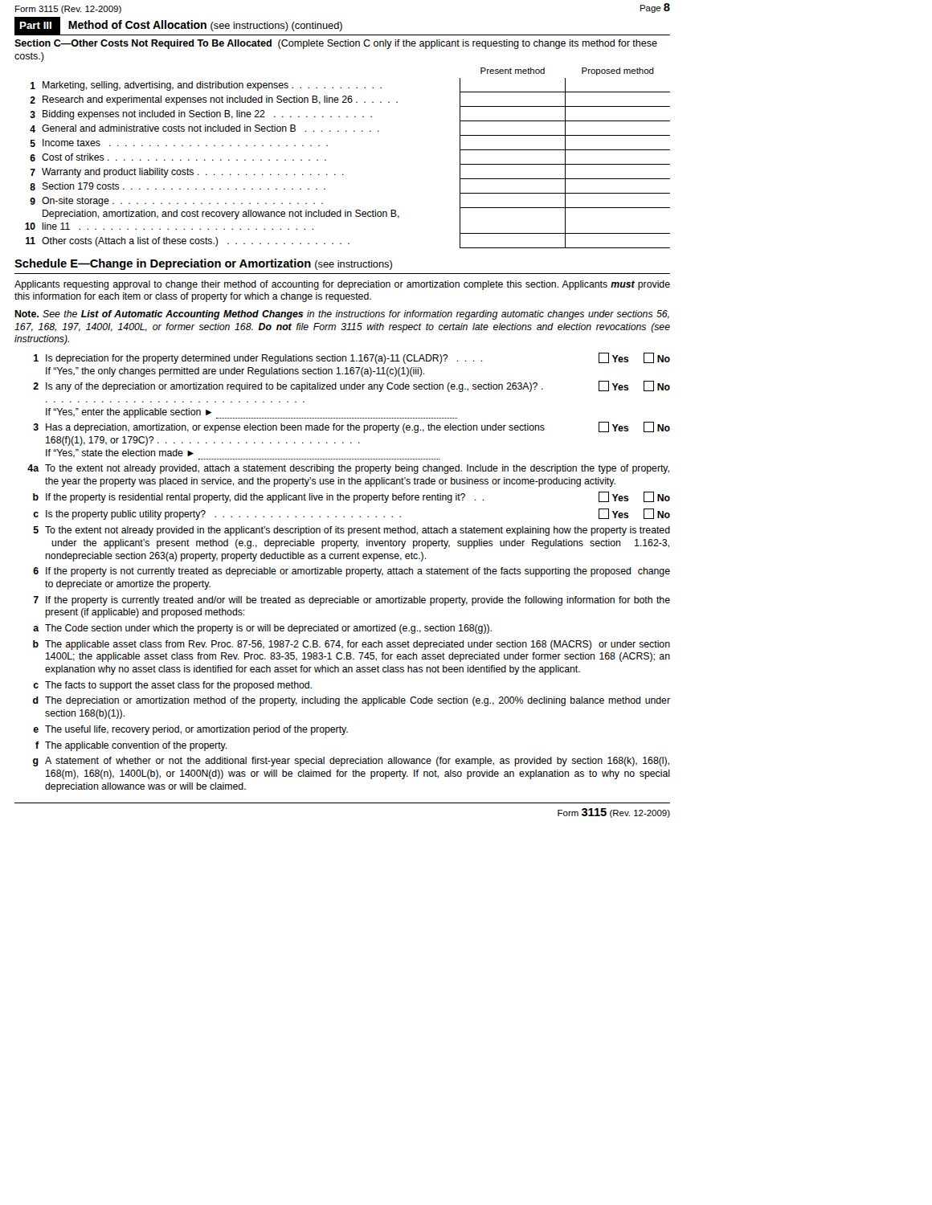Form 3115 (Rev. 12-2009)
Page 8
Part III
Method of Cost Allocation (see instructions) (continued)
Section C—Other Costs Not Required To Be Allocated (Complete Section C only if the applicant is requesting to change its method for these costs.)
| | | Present method | Proposed method |
| 1 | Marketing, selling, advertising, and distribution expenses . . . . . . . . . . . . | | |
| 2 | Research and experimental expenses not included in Section B, line 26 . . . . . . | | |
| 3 | Bidding expenses not included in Section B, line 22 . . . . . . . . . . . . . | | |
| 4 | General and administrative costs not included in Section B . . . . . . . . . . | | |
| 5 | Income taxes . . . . . . . . . . . . . . . . . . . . . . . . . . . . | | |
| 6 | Cost of strikes . . . . . . . . . . . . . . . . . . . . . . . . . . . . | | |
| 7 | Warranty and product liability costs . . . . . . . . . . . . . . . . . . . | | |
| 8 | Section 179 costs . . . . . . . . . . . . . . . . . . . . . . . . . . | | |
| 9 | On-site storage . . . . . . . . . . . . . . . . . . . . . . . . . . . | | |
| 10 | Depreciation, amortization, and cost recovery allowance not included in Section B, line 11 . . . . . . . . . . . . . . . . . . . . . . . . . . . . . . | | |
| 11 | Other costs (Attach a list of these costs.) . . . . . . . . . . . . . . . . | | |
Schedule E—Change in Depreciation or Amortization (see instructions)
Applicants requesting approval to change their method of accounting for depreciation or amortization complete this section. Applicants must provide this information for each item or class of property for which a change is requested.
Note. See the List of Automatic Accounting Method Changes in the instructions for information regarding automatic changes under sections 56, 167, 168, 197, 1400I, 1400L, or former section 168. Do not file Form 3115 with respect to certain late elections and election revocations (see instructions).
| 1 | Is depreciation for the property determined under Regulations section 1.167(a)-11 (CLADR)? . . . . If “Yes,” the only changes permitted are under Regulations section 1.167(a)-11(c)(1)(iii). | Yes No |
| 2 | Is any of the depreciation or amortization required to be capitalized under any Code section (e.g., section 263A)? . . . . . . . . . . . . . . . . . . . . . . . . . . . . . . . . . . If “Yes,” enter the applicable section ► | Yes No |
| 3 | Has a depreciation, amortization, or expense election been made for the property (e.g., the election under sections 168(f)(1), 179, or 179C)? . . . . . . . . . . . . . . . . . . . . . . . . . . If “Yes,” state the election made ► | Yes No |
| 4a | To the extent not already provided, attach a statement describing the property being changed. Include in the description the type of property, the year the property was placed in service, and the property’s use in the applicant’s trade or business or income-producing activity. |
| b | If the property is residential rental property, did the applicant live in the property before renting it? . . | Yes No |
| c | Is the property public utility property? . . . . . . . . . . . . . . . . . . . . . . . . | Yes No |
| 5 | To the extent not already provided in the applicant’s description of its present method, attach a statement explaining how the property is treated under the applicant’s present method (e.g., depreciable property, inventory property, supplies under Regulations section 1.162-3, nondepreciable section 263(a) property, property deductible as a current expense, etc.). |
| 6 | If the property is not currently treated as depreciable or amortizable property, attach a statement of the facts supporting the proposed change to depreciate or amortize the property. |
| 7 | If the property is currently treated and/or will be treated as depreciable or amortizable property, provide the following information for both the present (if applicable) and proposed methods: |
| a | The Code section under which the property is or will be depreciated or amortized (e.g., section 168(g)). |
| b | The applicable asset class from Rev. Proc. 87-56, 1987-2 C.B. 674, for each asset depreciated under section 168 (MACRS) or under section 1400L; the applicable asset class from Rev. Proc. 83-35, 1983-1 C.B. 745, for each asset depreciated under former section 168 (ACRS); an explanation why no asset class is identified for each asset for which an asset class has not been identified by the applicant. |
| c | The facts to support the asset class for the proposed method. |
| d | The depreciation or amortization method of the property, including the applicable Code section (e.g., 200% declining balance method under section 168(b)(1)). |
| e | The useful life, recovery period, or amortization period of the property. |
| f | The applicable convention of the property. |
| g | A statement of whether or not the additional first-year special depreciation allowance (for example, as provided by section 168(k), 168(l), 168(m), 168(n), 1400L(b), or 1400N(d)) was or will be claimed for the property. If not, also provide an explanation as to why no special depreciation allowance was or will be claimed. |
Form 3115 (Rev. 12-2009)